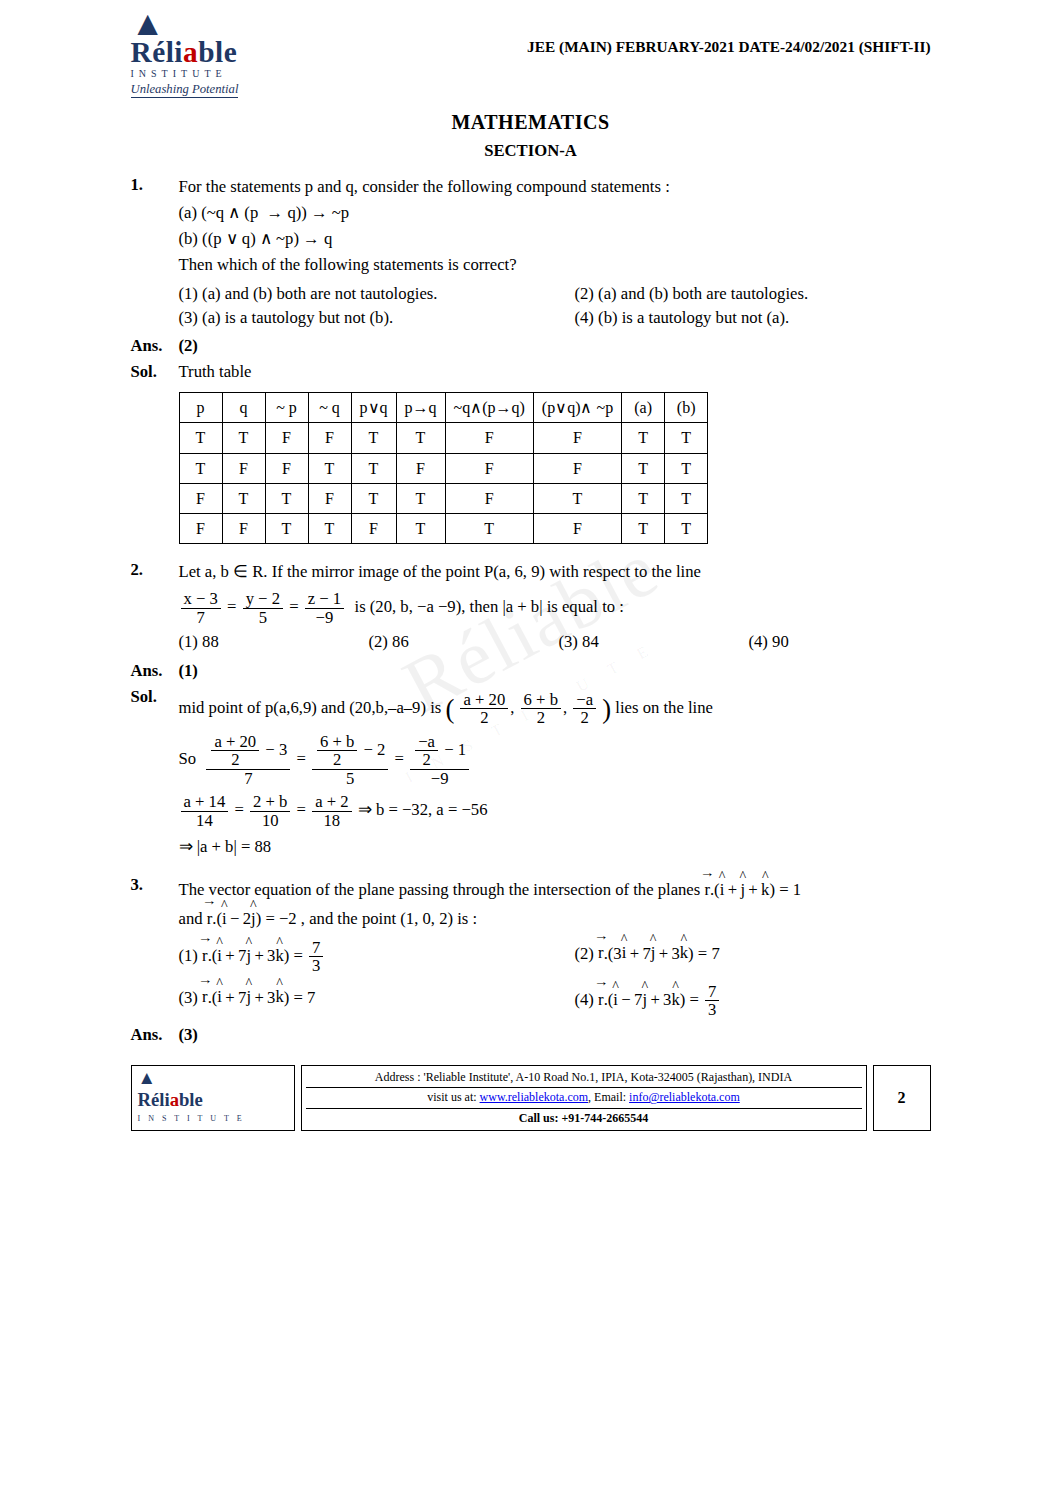▲
Réliable
INSTITUTE
Unleashing Potential
JEE (MAIN) FEBRUARY-2021 DATE-24/02/2021 (SHIFT-II)
Réliable
I N S T I T U T E
MATHEMATICS
SECTION-A
1.
For the statements p and q, consider the following compound statements :
(a) (~q ∧ (p → q)) → ~p
(b) ((p ∨ q) ∧ ~p) → q
Then which of the following statements is correct?
(1) (a) and (b) both are not tautologies.
(2) (a) and (b) both are tautologies.
(3) (a) is a tautology but not (b).
(4) (b) is a tautology but not (a).
Ans.
(2)
Sol.
Truth table
| p | q | ~ p | ~ q | p∨q | p→q | ~q∧(p→q) | (p∨q)∧ ~p | (a) | (b) |
| --- | --- | --- | --- | --- | --- | --- | --- | --- | --- |
| T | T | F | F | T | T | F | F | T | T |
| T | F | F | T | T | F | F | F | T | T |
| F | T | T | F | T | T | F | T | T | T |
| F | F | T | T | F | T | T | F | T | T |
2.
Let a, b ∈ R. If the mirror image of the point P(a, 6, 9) with respect to the line
x − 37 = y − 25 = z − 1−9 is (20, b, −a −9), then |a + b| is equal to :
(1) 88
(2) 86
(3) 84
(4) 90
Ans.
(1)
Sol.
mid point of p(a,6,9) and (20,b,–a–9) is ( a + 202, 6 + b 2, −a 2 ) lies on the line
So a + 202 − 3 7 = 6 + b 2 − 2 5 = −a 2 − 1 −9
a + 1414 = 2 + b 10 = a + 218 ⇒ b = −32, a = −56
⇒ |a + b| = 88
3.
The vector equation of the plane passing through the intersection of the planes r.(i + j + k) = 1
and r.(i − 2j) = −2 , and the point (1, 0, 2) is :
(1) r.(i + 7j + 3k) = 73
(2) r.(3i + 7j + 3k) = 7
(3) r.(i + 7j + 3k) = 7
(4) r.(i − 7j + 3k) = 73
Ans.
(3)
▲
Réliable
I N S T I T U T E
Address : 'Reliable Institute', A-10 Road No.1, IPIA, Kota-324005 (Rajasthan), INDIA
visit us at: www.reliablekota.com, Email: info@reliablekota.com
Call us: +91-744-2665544
2